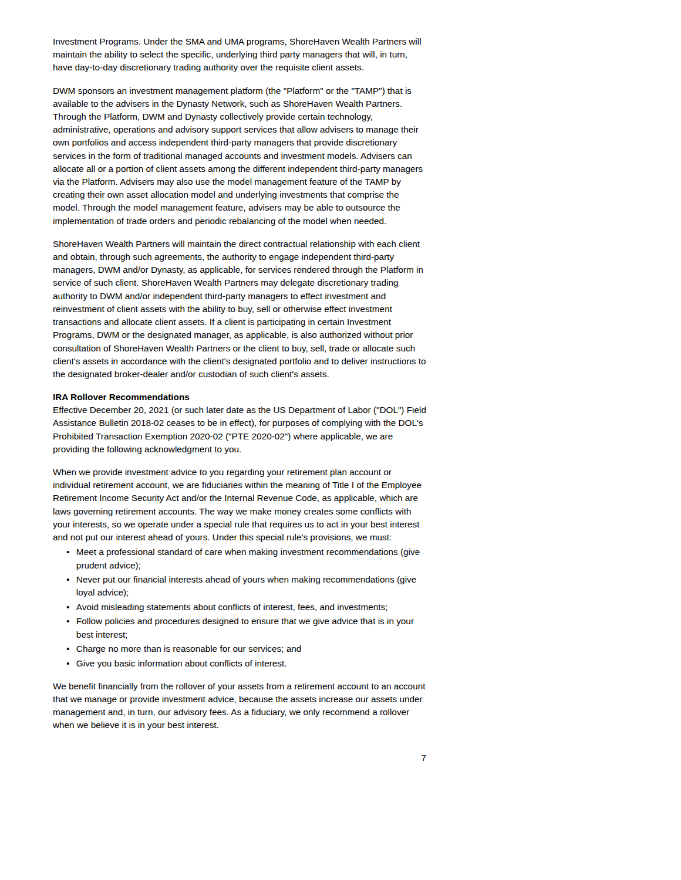Investment Programs. Under the SMA and UMA programs, ShoreHaven Wealth Partners will maintain the ability to select the specific, underlying third party managers that will, in turn, have day-to-day discretionary trading authority over the requisite client assets.
DWM sponsors an investment management platform (the "Platform" or the "TAMP") that is available to the advisers in the Dynasty Network, such as ShoreHaven Wealth Partners. Through the Platform, DWM and Dynasty collectively provide certain technology, administrative, operations and advisory support services that allow advisers to manage their own portfolios and access independent third-party managers that provide discretionary services in the form of traditional managed accounts and investment models. Advisers can allocate all or a portion of client assets among the different independent third-party managers via the Platform. Advisers may also use the model management feature of the TAMP by creating their own asset allocation model and underlying investments that comprise the model. Through the model management feature, advisers may be able to outsource the implementation of trade orders and periodic rebalancing of the model when needed.
ShoreHaven Wealth Partners will maintain the direct contractual relationship with each client and obtain, through such agreements, the authority to engage independent third-party managers, DWM and/or Dynasty, as applicable, for services rendered through the Platform in service of such client. ShoreHaven Wealth Partners may delegate discretionary trading authority to DWM and/or independent third-party managers to effect investment and reinvestment of client assets with the ability to buy, sell or otherwise effect investment transactions and allocate client assets. If a client is participating in certain Investment Programs, DWM or the designated manager, as applicable, is also authorized without prior consultation of ShoreHaven Wealth Partners or the client to buy, sell, trade or allocate such client's assets in accordance with the client's designated portfolio and to deliver instructions to the designated broker-dealer and/or custodian of such client's assets.
IRA Rollover Recommendations
Effective December 20, 2021 (or such later date as the US Department of Labor ("DOL") Field Assistance Bulletin 2018-02 ceases to be in effect), for purposes of complying with the DOL's Prohibited Transaction Exemption 2020-02 ("PTE 2020-02") where applicable, we are providing the following acknowledgment to you.
When we provide investment advice to you regarding your retirement plan account or individual retirement account, we are fiduciaries within the meaning of Title I of the Employee Retirement Income Security Act and/or the Internal Revenue Code, as applicable, which are laws governing retirement accounts. The way we make money creates some conflicts with your interests, so we operate under a special rule that requires us to act in your best interest and not put our interest ahead of yours. Under this special rule's provisions, we must:
Meet a professional standard of care when making investment recommendations (give prudent advice);
Never put our financial interests ahead of yours when making recommendations (give loyal advice);
Avoid misleading statements about conflicts of interest, fees, and investments;
Follow policies and procedures designed to ensure that we give advice that is in your best interest;
Charge no more than is reasonable for our services; and
Give you basic information about conflicts of interest.
We benefit financially from the rollover of your assets from a retirement account to an account that we manage or provide investment advice, because the assets increase our assets under management and, in turn, our advisory fees. As a fiduciary, we only recommend a rollover when we believe it is in your best interest.
7